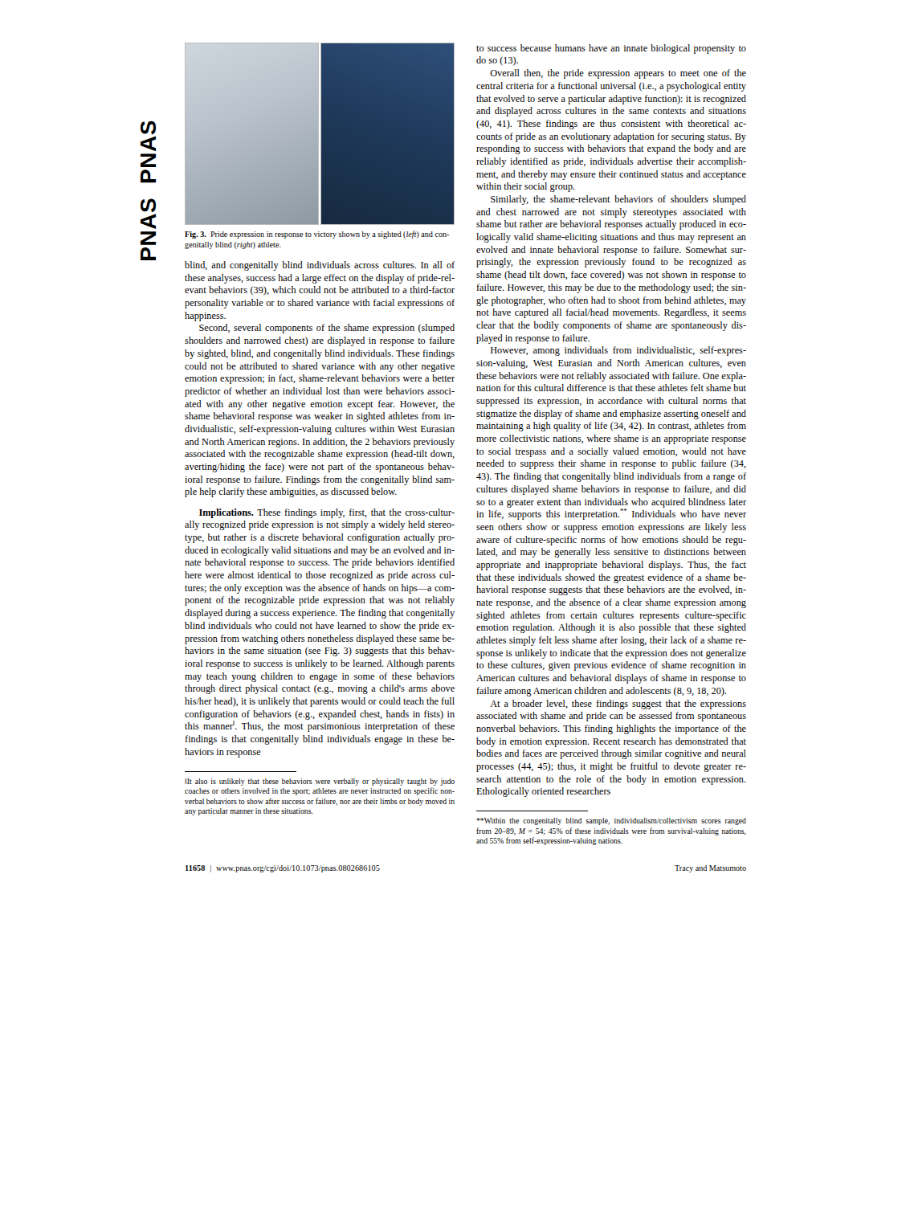PNAS PNAS
Fig. 3. Pride expression in response to victory shown by a sighted (left) and congenitally blind (right) athlete.
blind, and congenitally blind individuals across cultures. In all of these analyses, success had a large effect on the display of pride-relevant behaviors (39), which could not be attributed to a third-factor personality variable or to shared variance with facial expressions of happiness.
Second, several components of the shame expression (slumped shoulders and narrowed chest) are displayed in response to failure by sighted, blind, and congenitally blind individuals. These findings could not be attributed to shared variance with any other negative emotion expression; in fact, shame-relevant behaviors were a better predictor of whether an individual lost than were behaviors associated with any other negative emotion except fear. However, the shame behavioral response was weaker in sighted athletes from individualistic, self-expression-valuing cultures within West Eurasian and North American regions. In addition, the 2 behaviors previously associated with the recognizable shame expression (head-tilt down, averting/hiding the face) were not part of the spontaneous behavioral response to failure. Findings from the congenitally blind sample help clarify these ambiguities, as discussed below.
Implications. These findings imply, first, that the cross-culturally recognized pride expression is not simply a widely held stereotype, but rather is a discrete behavioral configuration actually produced in ecologically valid situations and may be an evolved and innate behavioral response to success. The pride behaviors identified here were almost identical to those recognized as pride across cultures; the only exception was the absence of hands on hips—a component of the recognizable pride expression that was not reliably displayed during a success experience. The finding that congenitally blind individuals who could not have learned to show the pride expression from watching others nonetheless displayed these same behaviors in the same situation (see Fig. 3) suggests that this behavioral response to success is unlikely to be learned. Although parents may teach young children to engage in some of these behaviors through direct physical contact (e.g., moving a child's arms above his/her head), it is unlikely that parents would or could teach the full configuration of behaviors (e.g., expanded chest, hands in fists) in this manner‖. Thus, the most parsimonious interpretation of these findings is that congenitally blind individuals engage in these behaviors in response
‖It also is unlikely that these behaviors were verbally or physically taught by judo coaches or others involved in the sport; athletes are never instructed on specific nonverbal behaviors to show after success or failure, nor are their limbs or body moved in any particular manner in these situations.
to success because humans have an innate biological propensity to do so (13).
Overall then, the pride expression appears to meet one of the central criteria for a functional universal (i.e., a psychological entity that evolved to serve a particular adaptive function): it is recognized and displayed across cultures in the same contexts and situations (40, 41). These findings are thus consistent with theoretical accounts of pride as an evolutionary adaptation for securing status. By responding to success with behaviors that expand the body and are reliably identified as pride, individuals advertise their accomplishment, and thereby may ensure their continued status and acceptance within their social group.
Similarly, the shame-relevant behaviors of shoulders slumped and chest narrowed are not simply stereotypes associated with shame but rather are behavioral responses actually produced in ecologically valid shame-eliciting situations and thus may represent an evolved and innate behavioral response to failure. Somewhat surprisingly, the expression previously found to be recognized as shame (head tilt down, face covered) was not shown in response to failure. However, this may be due to the methodology used; the single photographer, who often had to shoot from behind athletes, may not have captured all facial/head movements. Regardless, it seems clear that the bodily components of shame are spontaneously displayed in response to failure.
However, among individuals from individualistic, self-expression-valuing, West Eurasian and North American cultures, even these behaviors were not reliably associated with failure. One explanation for this cultural difference is that these athletes felt shame but suppressed its expression, in accordance with cultural norms that stigmatize the display of shame and emphasize asserting oneself and maintaining a high quality of life (34, 42). In contrast, athletes from more collectivistic nations, where shame is an appropriate response to social trespass and a socially valued emotion, would not have needed to suppress their shame in response to public failure (34, 43). The finding that congenitally blind individuals from a range of cultures displayed shame behaviors in response to failure, and did so to a greater extent than individuals who acquired blindness later in life, supports this interpretation.** Individuals who have never seen others show or suppress emotion expressions are likely less aware of culture-specific norms of how emotions should be regulated, and may be generally less sensitive to distinctions between appropriate and inappropriate behavioral displays. Thus, the fact that these individuals showed the greatest evidence of a shame behavioral response suggests that these behaviors are the evolved, innate response, and the absence of a clear shame expression among sighted athletes from certain cultures represents culture-specific emotion regulation. Although it is also possible that these sighted athletes simply felt less shame after losing, their lack of a shame response is unlikely to indicate that the expression does not generalize to these cultures, given previous evidence of shame recognition in American cultures and behavioral displays of shame in response to failure among American children and adolescents (8, 9, 18, 20).
At a broader level, these findings suggest that the expressions associated with shame and pride can be assessed from spontaneous nonverbal behaviors. This finding highlights the importance of the body in emotion expression. Recent research has demonstrated that bodies and faces are perceived through similar cognitive and neural processes (44, 45); thus, it might be fruitful to devote greater research attention to the role of the body in emotion expression. Ethologically oriented researchers
**Within the congenitally blind sample, individualism/collectivism scores ranged from 20–89, M = 54; 45% of these individuals were from survival-valuing nations, and 55% from self-expression-valuing nations.
11658|www.pnas.org/cgi/doi/10.1073/pnas.0802686105
Tracy and Matsumoto